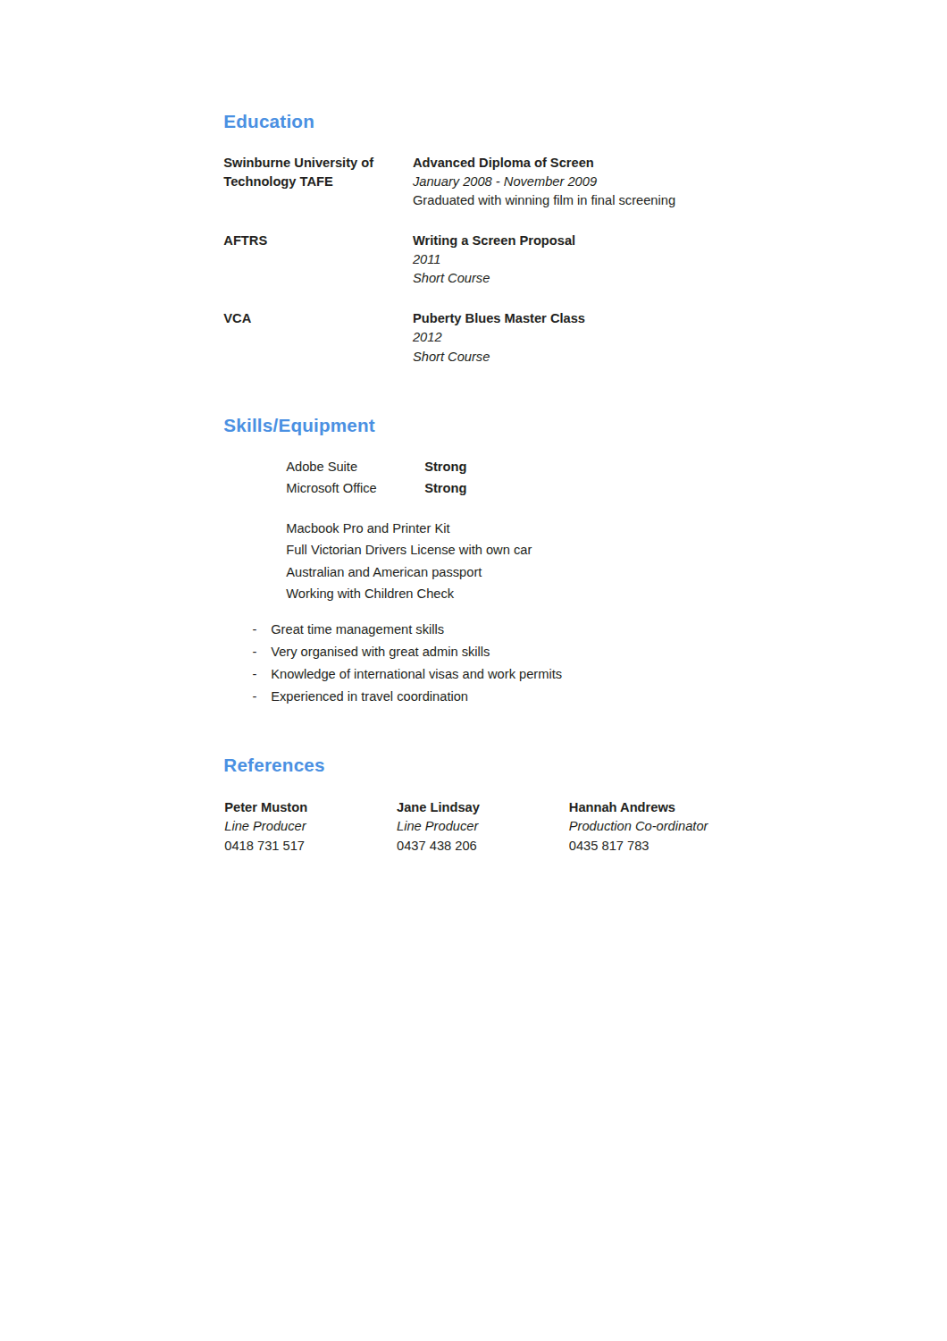Education
| Swinburne University of Technology TAFE | Advanced Diploma of Screen January 2008 - November 2009 Graduated with winning film in final screening |
| AFTRS | Writing a Screen Proposal 2011 Short Course |
| VCA | Puberty Blues Master Class 2012 Short Course |
Skills/Equipment
| Adobe Suite | Strong |
| Microsoft Office | Strong |
Macbook Pro and Printer Kit
Full Victorian Drivers License with own car
Australian and American passport
Working with Children Check
Great time management skills
Very organised with great admin skills
Knowledge of international visas and work permits
Experienced in travel coordination
References
| Peter Muston Line Producer 0418 731 517 | Jane Lindsay Line Producer 0437 438 206 | Hannah Andrews Production Co-ordinator 0435 817 783 |